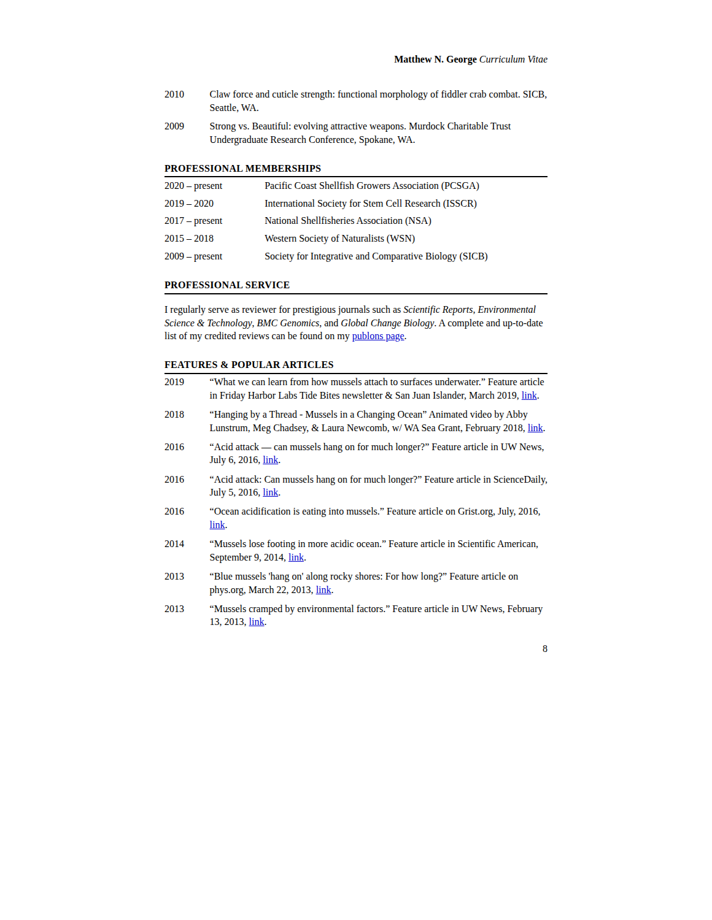Matthew N. George Curriculum Vitae
2010
Claw force and cuticle strength: functional morphology of fiddler crab combat. SICB, Seattle, WA.
2009
Strong vs. Beautiful: evolving attractive weapons. Murdock Charitable Trust Undergraduate Research Conference, Spokane, WA.
Professional Memberships
2020 – present
Pacific Coast Shellfish Growers Association (PCSGA)
2019 – 2020
International Society for Stem Cell Research (ISSCR)
2017 – present
National Shellfisheries Association (NSA)
2015 – 2018
Western Society of Naturalists (WSN)
2009 – present
Society for Integrative and Comparative Biology (SICB)
Professional Service
I regularly serve as reviewer for prestigious journals such as Scientific Reports, Environmental Science & Technology, BMC Genomics, and Global Change Biology. A complete and up-to-date list of my credited reviews can be found on my publons page.
Features & Popular Articles
2019
“What we can learn from how mussels attach to surfaces underwater.” Feature article in Friday Harbor Labs Tide Bites newsletter & San Juan Islander, March 2019, link.
2018
“Hanging by a Thread - Mussels in a Changing Ocean” Animated video by Abby Lunstrum, Meg Chadsey, & Laura Newcomb, w/ WA Sea Grant, February 2018, link.
2016
“Acid attack — can mussels hang on for much longer?” Feature article in UW News, July 6, 2016, link.
2016
“Acid attack: Can mussels hang on for much longer?” Feature article in ScienceDaily, July 5, 2016, link.
2016
“Ocean acidification is eating into mussels.” Feature article on Grist.org, July, 2016, link.
2014
“Mussels lose footing in more acidic ocean.” Feature article in Scientific American, September 9, 2014, link.
2013
“Blue mussels 'hang on' along rocky shores: For how long?” Feature article on phys.org, March 22, 2013, link.
2013
“Mussels cramped by environmental factors.” Feature article in UW News, February 13, 2013, link.
8